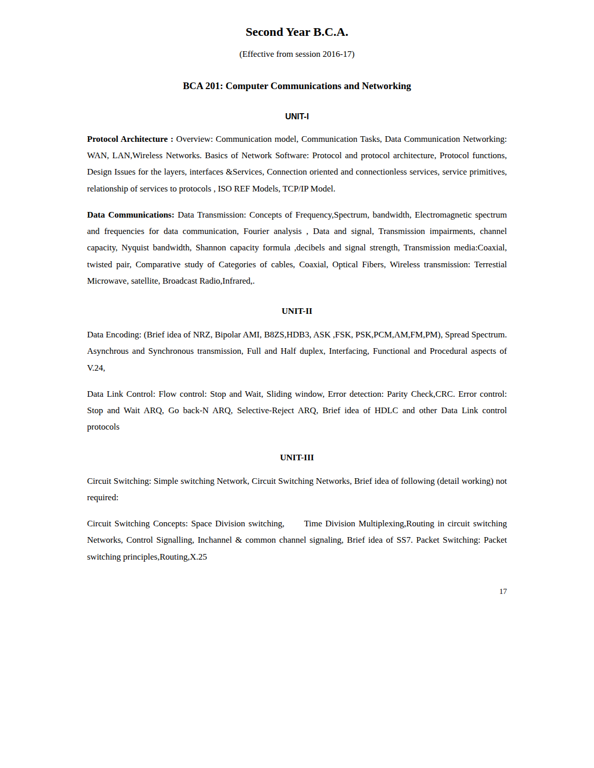Second Year B.C.A.
(Effective from session 2016-17)
BCA 201: Computer Communications and Networking
UNIT-I
Protocol Architecture : Overview: Communication model, Communication Tasks, Data Communication Networking: WAN, LAN,Wireless Networks. Basics of Network Software: Protocol and protocol architecture, Protocol functions, Design Issues for the layers, interfaces &Services, Connection oriented and connectionless services, service primitives, relationship of services to protocols , ISO REF Models, TCP/IP Model.
Data Communications: Data Transmission: Concepts of Frequency,Spectrum, bandwidth, Electromagnetic spectrum and frequencies for data communication, Fourier analysis , Data and signal, Transmission impairments, channel capacity, Nyquist bandwidth, Shannon capacity formula ,decibels and signal strength, Transmission media:Coaxial, twisted pair, Comparative study of Categories of cables, Coaxial, Optical Fibers, Wireless transmission: Terrestial Microwave, satellite, Broadcast Radio,Infrared,.
UNIT-II
Data Encoding: (Brief idea of NRZ, Bipolar AMI, B8ZS,HDB3, ASK ,FSK, PSK,PCM,AM,FM,PM), Spread Spectrum. Asynchrous and Synchronous transmission, Full and Half duplex, Interfacing, Functional and Procedural aspects of V.24,
Data Link Control: Flow control: Stop and Wait, Sliding window, Error detection: Parity Check,CRC. Error control: Stop and Wait ARQ, Go back-N ARQ, Selective-Reject ARQ, Brief idea of HDLC and other Data Link control protocols
UNIT-III
Circuit Switching: Simple switching Network, Circuit Switching Networks, Brief idea of following (detail working) not required:
Circuit Switching Concepts: Space Division switching, Time Division Multiplexing,Routing in circuit switching Networks, Control Signalling, Inchannel & common channel signaling, Brief idea of SS7. Packet Switching: Packet switching principles,Routing,X.25
17